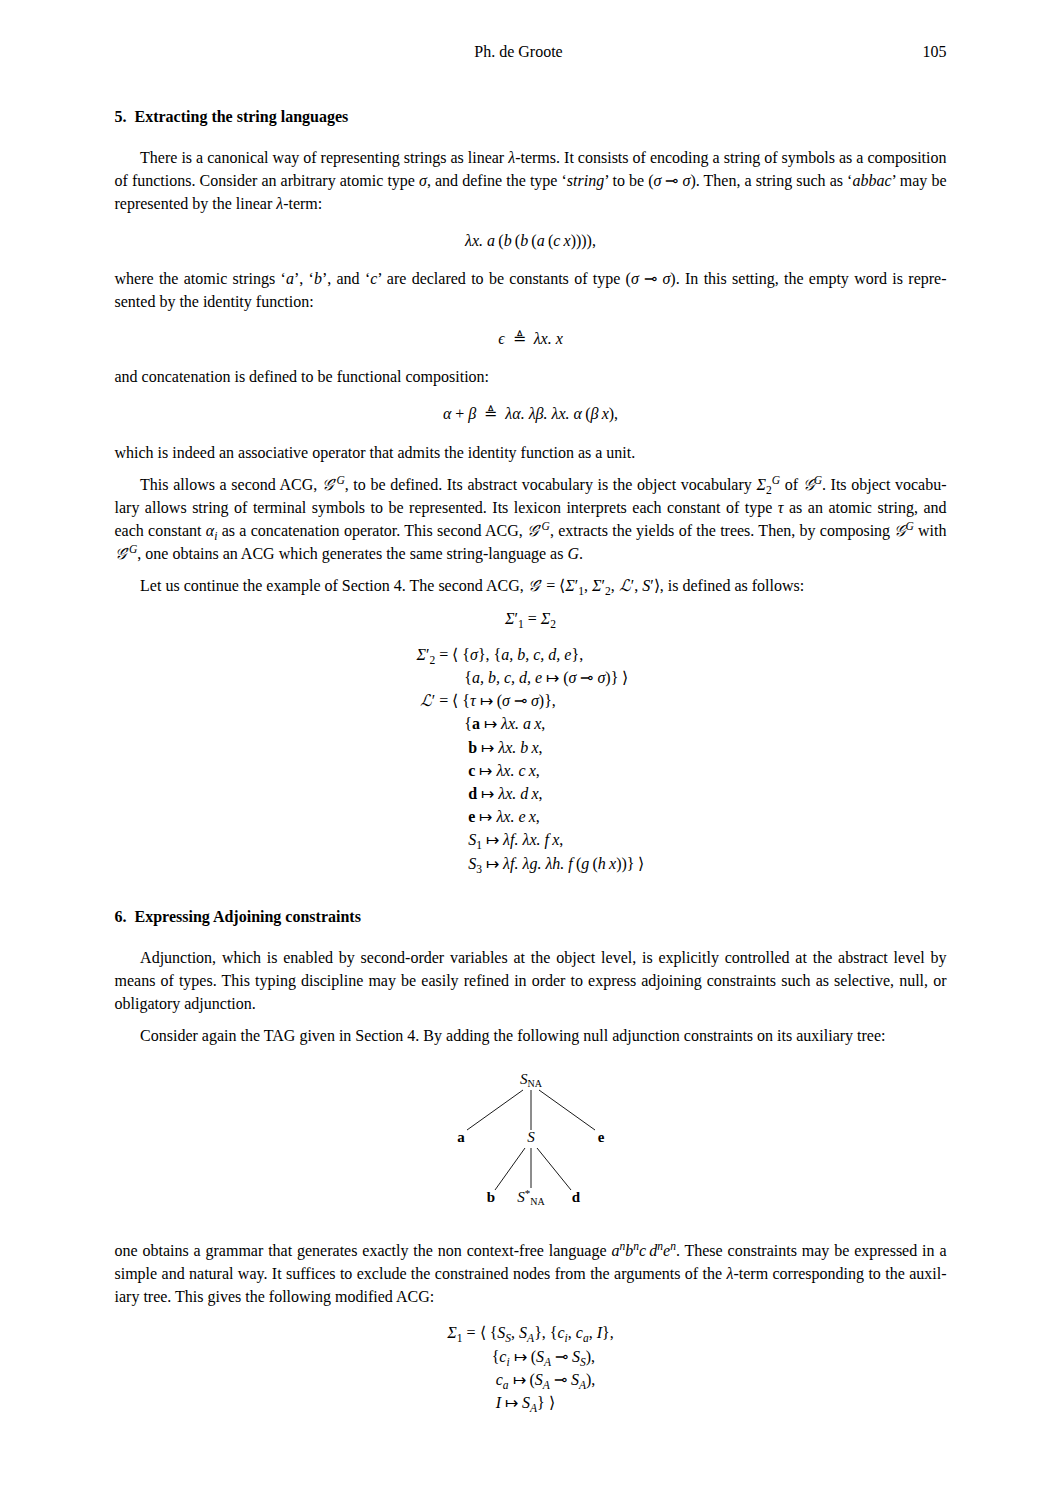Ph. de Groote 105
5. Extracting the string languages
There is a canonical way of representing strings as linear λ-terms. It consists of encoding a string of symbols as a composition of functions. Consider an arbitrary atomic type σ, and define the type ‘string’ to be (σ ⊸ σ). Then, a string such as ‘abbac’ may be represented by the linear λ-term:
λx. a (b (b (a (c x)))),
where the atomic strings ‘a’, ‘b’, and ‘c’ are declared to be constants of type (σ ⊸ σ). In this setting, the empty word is represented by the identity function:
ϵ ≜ λx. x
and concatenation is defined to be functional composition:
α + β ≜ λα. λβ. λx. α (β x),
which is indeed an associative operator that admits the identity function as a unit.
This allows a second ACG, 𝒢′G, to be defined. Its abstract vocabulary is the object vocabulary Σ2G of 𝒢G. Its object vocabulary allows string of terminal symbols to be represented. Its lexicon interprets each constant of type τ as an atomic string, and each constant αi as a concatenation operator. This second ACG, 𝒢′G, extracts the yields of the trees. Then, by composing 𝒢G with 𝒢′G, one obtains an ACG which generates the same string-language as G.
Let us continue the example of Section 4. The second ACG, 𝒢′ = ⟨Σ′1, Σ′2, ℒ′, S′⟩, is defined as follows:
Σ′1 = Σ2
Σ′2 =
⟨ {σ}, {a, b, c, d, e},
{a, b, c, d, e ↦ (σ ⊸ σ)} ⟩
ℒ′ =
⟨ {τ ↦ (σ ⊸ σ)},
{a ↦ λx. a x,
b ↦ λx. b x,
c ↦ λx. c x,
d ↦ λx. d x,
e ↦ λx. e x,
S1 ↦ λf. λx. f x,
S3 ↦ λf. λg. λh. f (g (h x))} ⟩
6. Expressing Adjoining constraints
Adjunction, which is enabled by second-order variables at the object level, is explicitly controlled at the abstract level by means of types. This typing discipline may be easily refined in order to express adjoining constraints such as selective, null, or obligatory adjunction.
Consider again the TAG given in Section 4. By adding the following null adjunction constraints on its auxiliary tree:
SNA a S e b S*NA d
one obtains a grammar that generates exactly the non context-free language anbnc dnen. These constraints may be expressed in a simple and natural way. It suffices to exclude the constrained nodes from the arguments of the λ-term corresponding to the auxiliary tree. This gives the following modified ACG:
Σ1 =
⟨ {SS, SA}, {ci, ca, I},
{ci ↦ (SA ⊸ SS),
ca ↦ (SA ⊸ SA),
I ↦ SA} ⟩